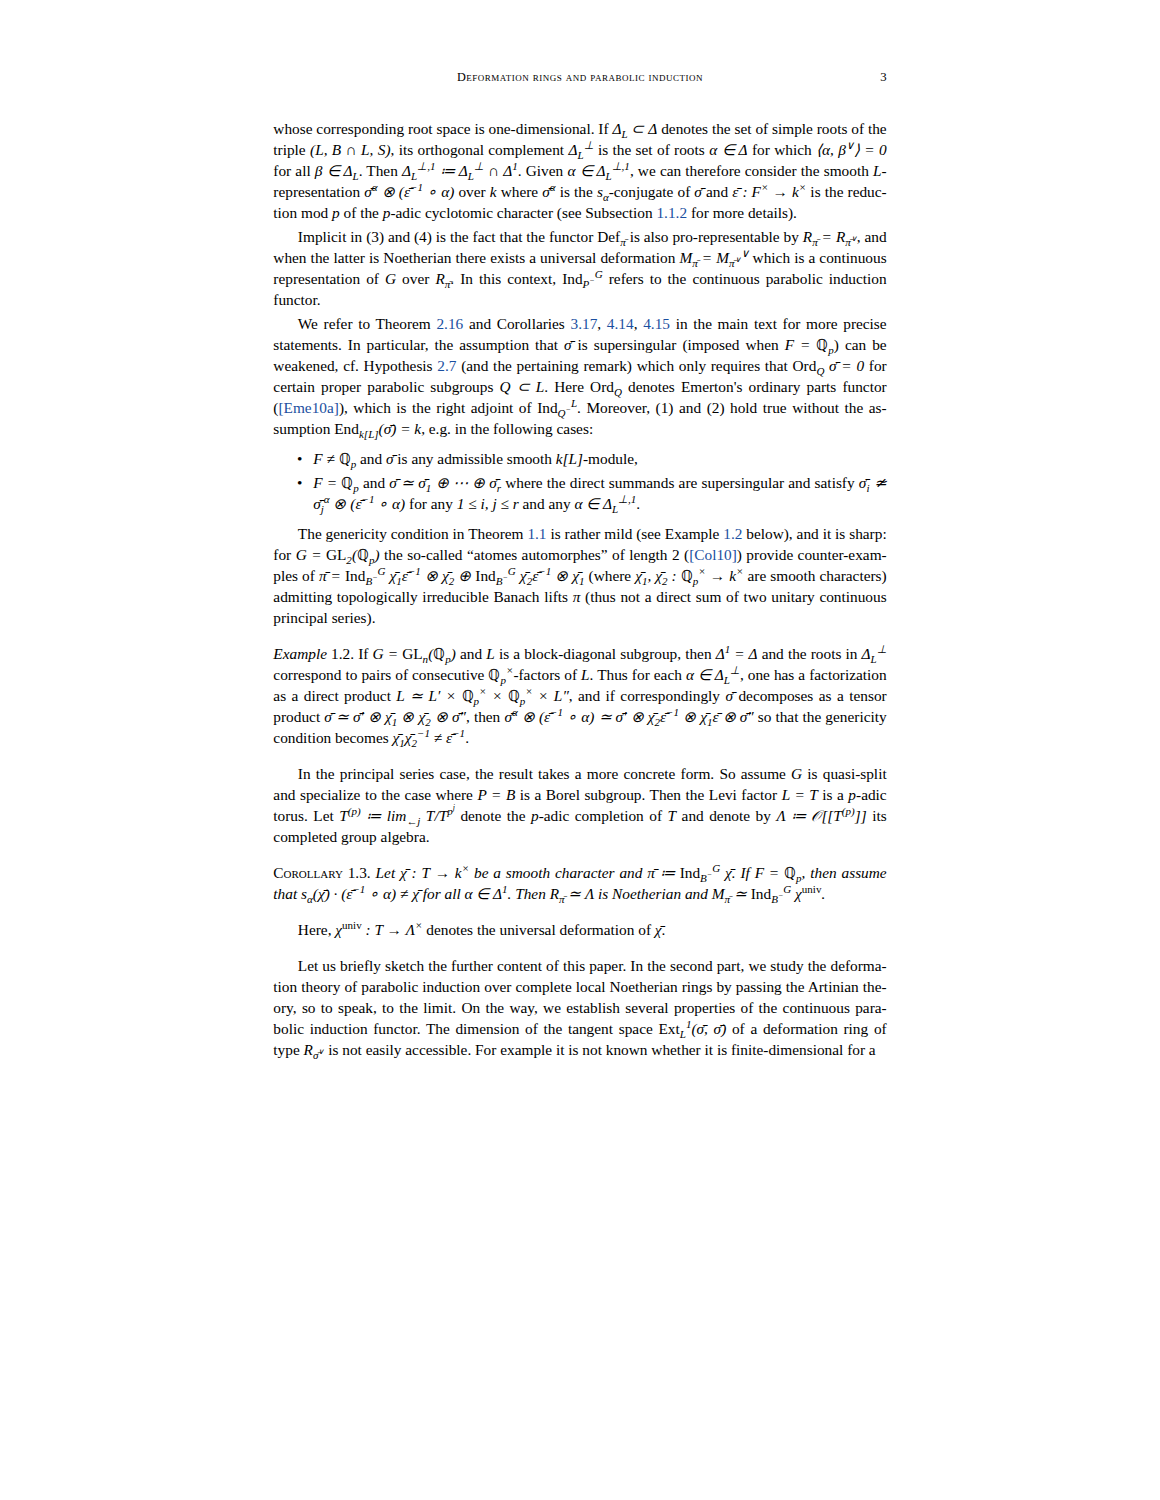Deformation rings and parabolic induction 3
whose corresponding root space is one-dimensional. If ΔL ⊂ Δ denotes the set of simple roots of the triple (L, B ∩ L, S), its orthogonal complement ΔL⊥ is the set of roots α ∈ Δ for which ⟨α, β∨⟩ = 0 for all β ∈ ΔL. Then ΔL⊥,1 ≔ ΔL⊥ ∩ Δ1. Given α ∈ ΔL⊥,1, we can therefore consider the smooth L-representation σ̄α ⊗ (ε̄−1 ∘ α) over k where σ̄α is the sα-conjugate of σ̄ and ε̄ : F× → k× is the reduction mod p of the p-adic cyclotomic character (see Subsection 1.1.2 for more details).
Implicit in (3) and (4) is the fact that the functor Defπ̄ is also pro-representable by Rπ̄ = Rπ̄∨, and when the latter is Noetherian there exists a universal deformation Mπ̄ = Mπ̄∨∨ which is a continuous representation of G over Rπ̄. In this context, IndP−G refers to the continuous parabolic induction functor.
We refer to Theorem 2.16 and Corollaries 3.17, 4.14, 4.15 in the main text for more precise statements. In particular, the assumption that σ̄ is supersingular (imposed when F = ℚp) can be weakened, cf. Hypothesis 2.7 (and the pertaining remark) which only requires that OrdQ σ̄ = 0 for certain proper parabolic subgroups Q ⊂ L. Here OrdQ denotes Emerton's ordinary parts functor ([Eme10a]), which is the right adjoint of IndQ−L. Moreover, (1) and (2) hold true without the assumption Endk[L](σ̄) = k, e.g. in the following cases:
F ≠ ℚp and σ̄ is any admissible smooth k[L]-module,
F = ℚp and σ̄ ≃ σ̄1 ⊕ ⋯ ⊕ σ̄r where the direct summands are supersingular and satisfy σ̄i ≄ σ̄jα ⊗ (ε̄−1 ∘ α) for any 1 ≤ i, j ≤ r and any α ∈ ΔL⊥,1.
The genericity condition in Theorem 1.1 is rather mild (see Example 1.2 below), and it is sharp: for G = GL2(ℚp) the so-called “atomes automorphes” of length 2 ([Col10]) provide counter-examples of π̄ = IndB−G χ̄1ε̄−1 ⊗ χ̄2 ⊕ IndB−G χ̄2ε̄−1 ⊗ χ̄1 (where χ̄1, χ̄2 : ℚp× → k× are smooth characters) admitting topologically irreducible Banach lifts π (thus not a direct sum of two unitary continuous principal series).
Example 1.2. If G = GLn(ℚp) and L is a block-diagonal subgroup, then Δ1 = Δ and the roots in ΔL⊥ correspond to pairs of consecutive ℚp×-factors of L. Thus for each α ∈ ΔL⊥, one has a factorization as a direct product L ≃ L′ × ℚp× × ℚp× × L″, and if correspondingly σ̄ decomposes as a tensor product σ̄ ≃ σ̄′ ⊗ χ̄1 ⊗ χ̄2 ⊗ σ̄″, then σ̄α ⊗ (ε̄−1 ∘ α) ≃ σ̄′ ⊗ χ̄2ε̄−1 ⊗ χ̄1ε̄ ⊗ σ̄″ so that the genericity condition becomes χ̄1χ̄2−1 ≠ ε̄−1.
In the principal series case, the result takes a more concrete form. So assume G is quasi-split and specialize to the case where P = B is a Borel subgroup. Then the Levi factor L = T is a p-adic torus. Let T(p) ≔ lim←j T/Tpj denote the p-adic completion of T and denote by Λ ≔ 𝒪[[T(p)]] its completed group algebra.
Corollary 1.3. Let χ̄ : T → k× be a smooth character and π̄ ≔ IndB−G χ̄. If F = ℚp, then assume that sα(χ̄) · (ε̄−1 ∘ α) ≠ χ̄ for all α ∈ Δ1. Then Rπ̄ ≃ Λ is Noetherian and Mπ̄ ≃ IndB−G χuniv.
Here, χuniv : T → Λ× denotes the universal deformation of χ̄.
Let us briefly sketch the further content of this paper. In the second part, we study the deformation theory of parabolic induction over complete local Noetherian rings by passing the Artinian theory, so to speak, to the limit. On the way, we establish several properties of the continuous parabolic induction functor. The dimension of the tangent space ExtL1(σ̄, σ̄) of a deformation ring of type Rσ̄∨ is not easily accessible. For example it is not known whether it is finite-dimensional for a